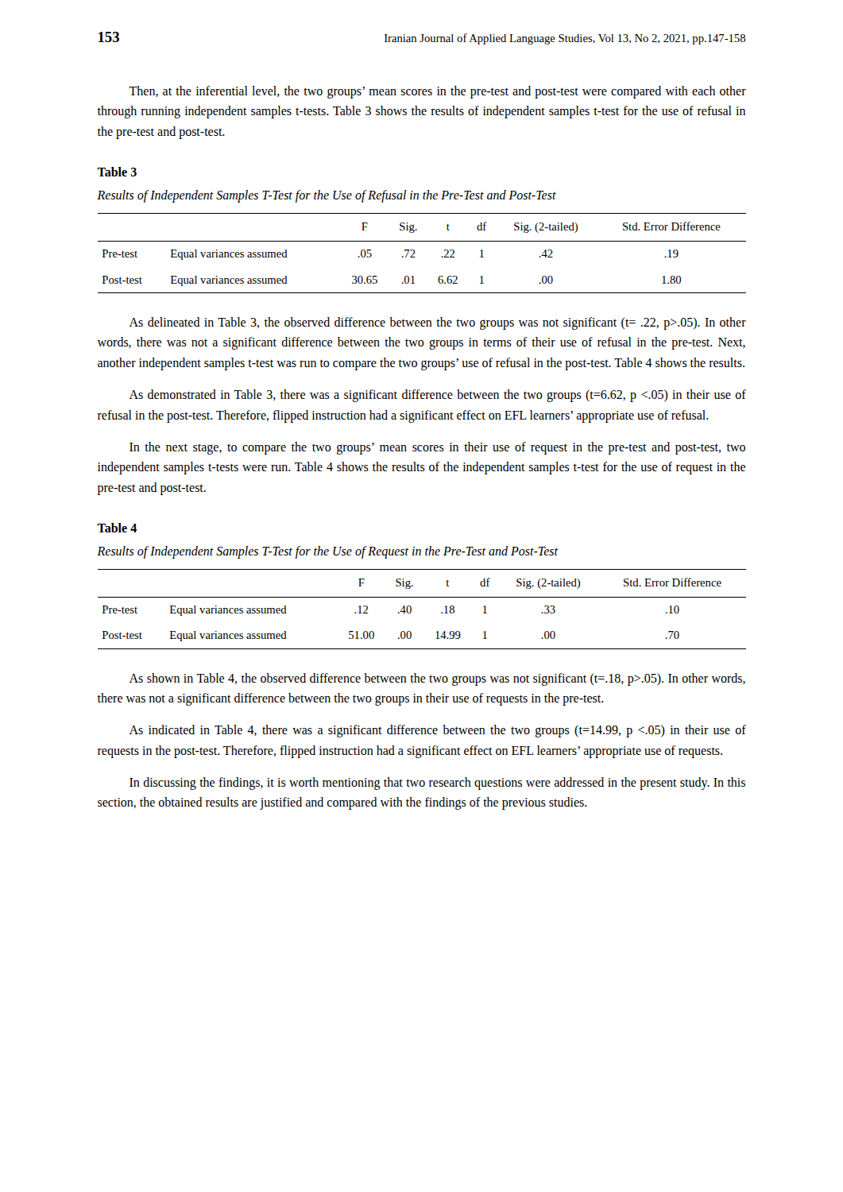153 Iranian Journal of Applied Language Studies, Vol 13, No 2, 2021, pp.147-158
Then, at the inferential level, the two groups’ mean scores in the pre-test and post-test were compared with each other through running independent samples t-tests. Table 3 shows the results of independent samples t-test for the use of refusal in the pre-test and post-test.
Table 3
Results of Independent Samples T-Test for the Use of Refusal in the Pre-Test and Post-Test
| | F | Sig. | t | df | Sig. (2-tailed) | Std. Error Difference |
| --- | --- | --- | --- | --- | --- | --- |
| Pre-test | Equal variances assumed | .05 | .72 | .22 | 1 | .42 | .19 |
| Post-test | Equal variances assumed | 30.65 | .01 | 6.62 | 1 | .00 | 1.80 |
As delineated in Table 3, the observed difference between the two groups was not significant (t= .22, p>.05). In other words, there was not a significant difference between the two groups in terms of their use of refusal in the pre-test. Next, another independent samples t-test was run to compare the two groups’ use of refusal in the post-test. Table 4 shows the results.
As demonstrated in Table 3, there was a significant difference between the two groups (t=6.62, p <.05) in their use of refusal in the post-test. Therefore, flipped instruction had a significant effect on EFL learners’ appropriate use of refusal.
In the next stage, to compare the two groups’ mean scores in their use of request in the pre-test and post-test, two independent samples t-tests were run. Table 4 shows the results of the independent samples t-test for the use of request in the pre-test and post-test.
Table 4
Results of Independent Samples T-Test for the Use of Request in the Pre-Test and Post-Test
| | F | Sig. | t | df | Sig. (2-tailed) | Std. Error Difference |
| --- | --- | --- | --- | --- | --- | --- |
| Pre-test | Equal variances assumed | .12 | .40 | .18 | 1 | .33 | .10 |
| Post-test | Equal variances assumed | 51.00 | .00 | 14.99 | 1 | .00 | .70 |
As shown in Table 4, the observed difference between the two groups was not significant (t=.18, p>.05). In other words, there was not a significant difference between the two groups in their use of requests in the pre-test.
As indicated in Table 4, there was a significant difference between the two groups (t=14.99, p <.05) in their use of requests in the post-test. Therefore, flipped instruction had a significant effect on EFL learners’ appropriate use of requests.
In discussing the findings, it is worth mentioning that two research questions were addressed in the present study. In this section, the obtained results are justified and compared with the findings of the previous studies.